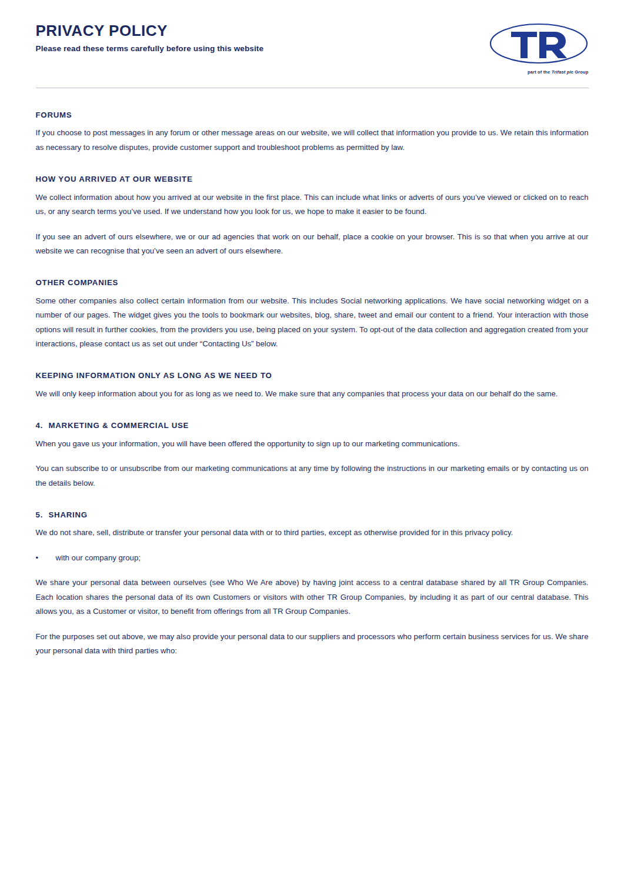PRIVACY POLICY
Please read these terms carefully before using this website
part of the Trifast plc Group
Forums
If you choose to post messages in any forum or other message areas on our website, we will collect that information you provide to us. We retain this information as necessary to resolve disputes, provide customer support and troubleshoot problems as permitted by law.
How you arrived at our website
We collect information about how you arrived at our website in the first place. This can include what links or adverts of ours you’ve viewed or clicked on to reach us, or any search terms you’ve used. If we understand how you look for us, we hope to make it easier to be found.
If you see an advert of ours elsewhere, we or our ad agencies that work on our behalf, place a cookie on your browser. This is so that when you arrive at our website we can recognise that you’ve seen an advert of ours elsewhere.
Other companies
Some other companies also collect certain information from our website. This includes Social networking applications. We have social networking widget on a number of our pages. The widget gives you the tools to bookmark our websites, blog, share, tweet and email our content to a friend. Your interaction with those options will result in further cookies, from the providers you use, being placed on your system. To opt-out of the data collection and aggregation created from your interactions, please contact us as set out under “Contacting Us” below.
Keeping information only as long as we need to
We will only keep information about you for as long as we need to. We make sure that any companies that process your data on our behalf do the same.
4. Marketing & commercial use
When you gave us your information, you will have been offered the opportunity to sign up to our marketing communications.
You can subscribe to or unsubscribe from our marketing communications at any time by following the instructions in our marketing emails or by contacting us on the details below.
5. Sharing
We do not share, sell, distribute or transfer your personal data with or to third parties, except as otherwise provided for in this privacy policy.
with our company group;
We share your personal data between ourselves (see Who We Are above) by having joint access to a central database shared by all TR Group Companies. Each location shares the personal data of its own Customers or visitors with other TR Group Companies, by including it as part of our central database. This allows you, as a Customer or visitor, to benefit from offerings from all TR Group Companies.
For the purposes set out above, we may also provide your personal data to our suppliers and processors who perform certain business services for us. We share your personal data with third parties who: